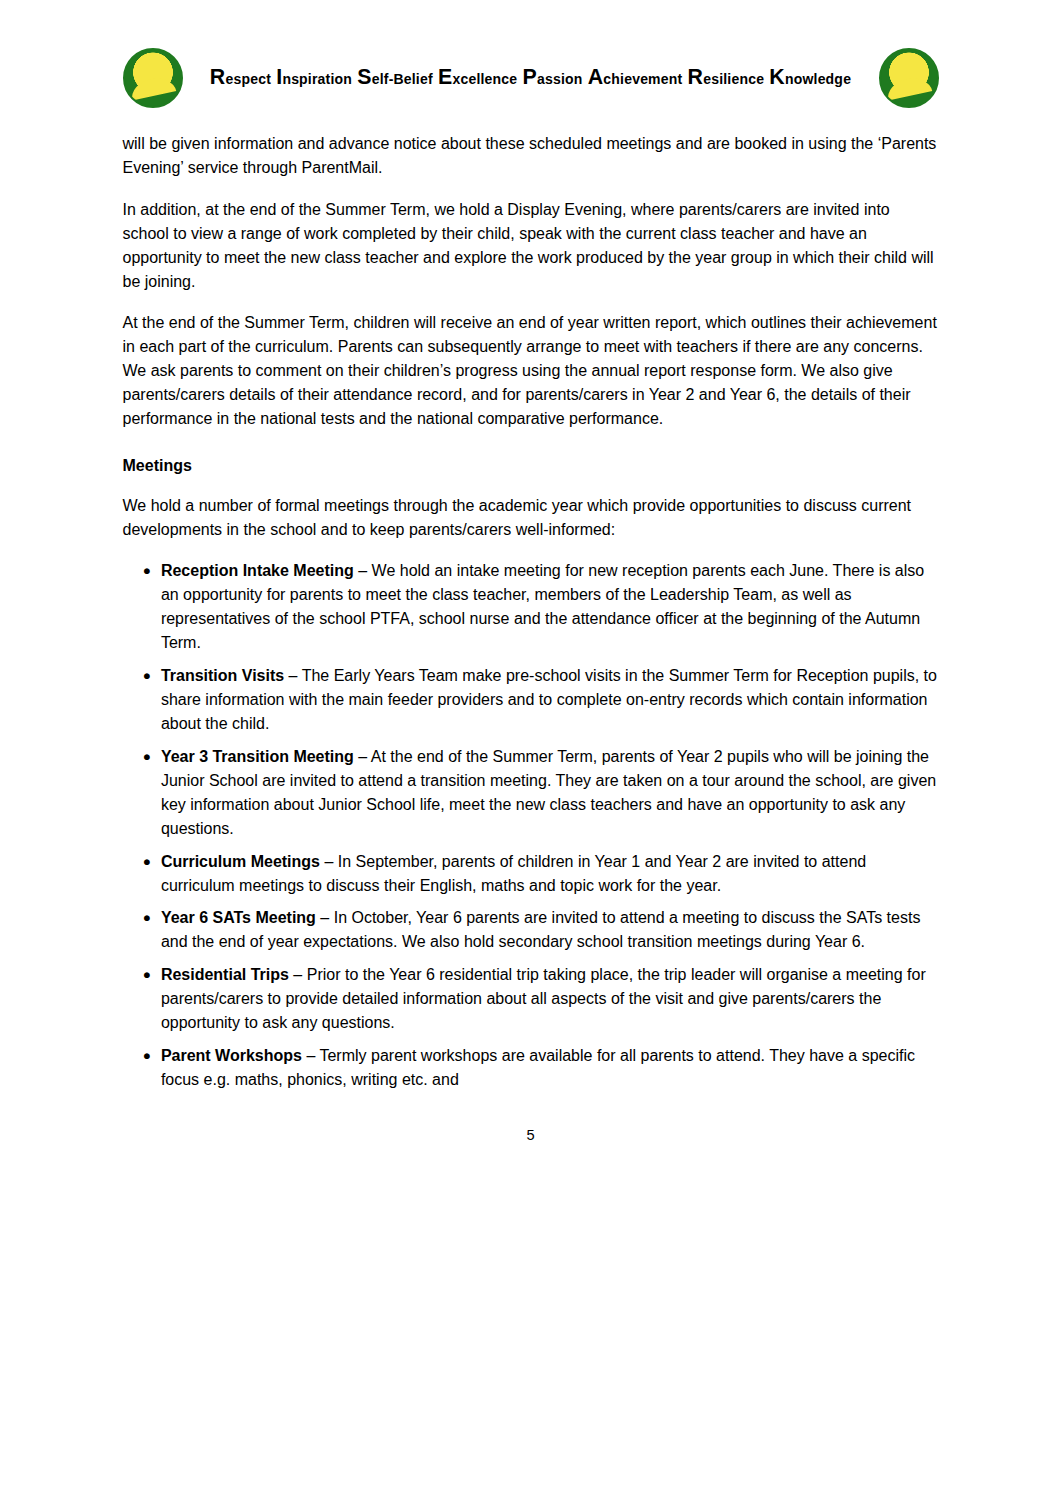Respect Inspiration Self-Belief Excellence Passion Achievement Resilience Knowledge
will be given information and advance notice about these scheduled meetings and are booked in using the ‘Parents Evening’ service through ParentMail.
In addition, at the end of the Summer Term, we hold a Display Evening, where parents/carers are invited into school to view a range of work completed by their child, speak with the current class teacher and have an opportunity to meet the new class teacher and explore the work produced by the year group in which their child will be joining.
At the end of the Summer Term, children will receive an end of year written report, which outlines their achievement in each part of the curriculum. Parents can subsequently arrange to meet with teachers if there are any concerns. We ask parents to comment on their children’s progress using the annual report response form. We also give parents/carers details of their attendance record, and for parents/carers in Year 2 and Year 6, the details of their performance in the national tests and the national comparative performance.
Meetings
We hold a number of formal meetings through the academic year which provide opportunities to discuss current developments in the school and to keep parents/carers well-informed:
Reception Intake Meeting – We hold an intake meeting for new reception parents each June. There is also an opportunity for parents to meet the class teacher, members of the Leadership Team, as well as representatives of the school PTFA, school nurse and the attendance officer at the beginning of the Autumn Term.
Transition Visits – The Early Years Team make pre-school visits in the Summer Term for Reception pupils, to share information with the main feeder providers and to complete on-entry records which contain information about the child.
Year 3 Transition Meeting – At the end of the Summer Term, parents of Year 2 pupils who will be joining the Junior School are invited to attend a transition meeting. They are taken on a tour around the school, are given key information about Junior School life, meet the new class teachers and have an opportunity to ask any questions.
Curriculum Meetings – In September, parents of children in Year 1 and Year 2 are invited to attend curriculum meetings to discuss their English, maths and topic work for the year.
Year 6 SATs Meeting – In October, Year 6 parents are invited to attend a meeting to discuss the SATs tests and the end of year expectations. We also hold secondary school transition meetings during Year 6.
Residential Trips – Prior to the Year 6 residential trip taking place, the trip leader will organise a meeting for parents/carers to provide detailed information about all aspects of the visit and give parents/carers the opportunity to ask any questions.
Parent Workshops – Termly parent workshops are available for all parents to attend. They have a specific focus e.g. maths, phonics, writing etc. and
5